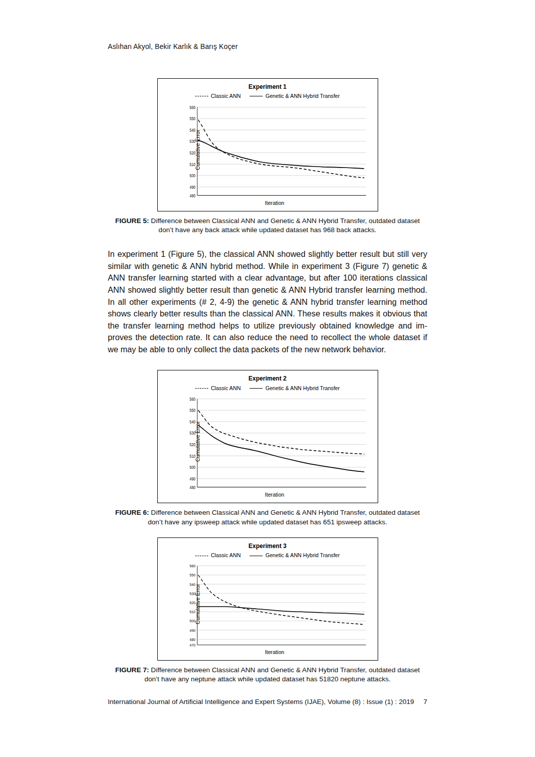Aslıhan Akyol, Bekir Karlık & Barış Koçer
Experiment 1
Classic ANN Genetic & ANN Hybrid Transfer
Cumulative Error
560 550 540 530 520 510 500 490 480 1 11 21 31 41 51 61 71 81 91
Iteration
FIGURE 5: Difference between Classical ANN and Genetic & ANN Hybrid Transfer, outdated dataset don’t have any back attack while updated dataset has 968 back attacks.
In experiment 1 (Figure 5), the classical ANN showed slightly better result but still very similar with genetic & ANN hybrid method. While in experiment 3 (Figure 7) genetic & ANN transfer learning started with a clear advantage, but after 100 iterations classical ANN showed slightly better result than genetic & ANN Hybrid transfer learning method. In all other experiments (# 2, 4-9) the genetic & ANN hybrid transfer learning method shows clearly better results than the classical ANN. These results makes it obvious that the transfer learning method helps to utilize previously obtained knowledge and improves the detection rate. It can also reduce the need to recollect the whole dataset if we may be able to only collect the data packets of the new network behavior.
Experiment 2
Classic ANN Genetic & ANN Hybrid Transfer
Cumulative Error
560 550 540 530 520 510 500 490 480 1 11 21 31 41 51 61 71 81 91
Iteration
FIGURE 6: Difference between Classical ANN and Genetic & ANN Hybrid Transfer, outdated dataset don’t have any ipsweep attack while updated dataset has 651 ipsweep attacks.
Experiment 3
Classic ANN Genetic & ANN Hybrid Transfer
Cumulative Error
560 550 540 530 520 510 500 490 480 470 1 11 21 31 41 51 61 71 81 91
Iteration
FIGURE 7: Difference between Classical ANN and Genetic & ANN Hybrid Transfer, outdated dataset don’t have any neptune attack while updated dataset has 51820 neptune attacks.
International Journal of Artificial Intelligence and Expert Systems (IJAE), Volume (8) : Issue (1) : 2019 7